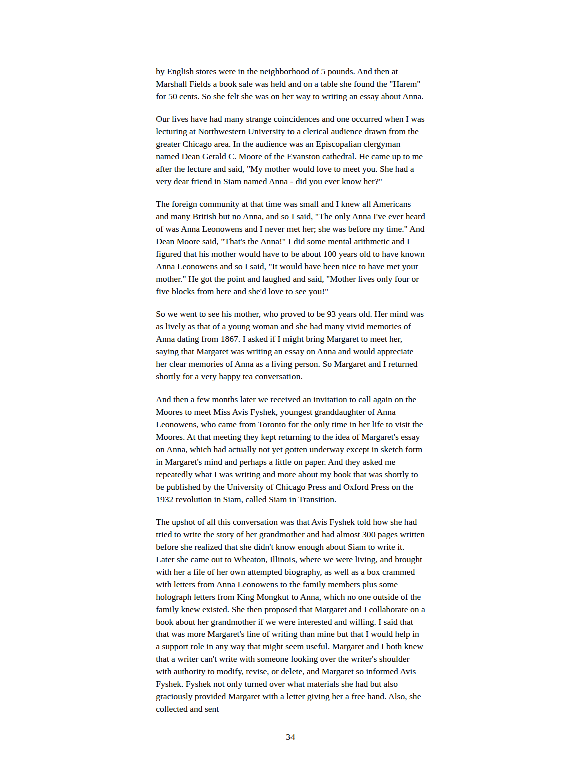by English stores were in the neighborhood of 5 pounds. And then at Marshall Fields a book sale was held and on a table she found the "Harem" for 50 cents. So she felt she was on her way to writing an essay about Anna.
Our lives have had many strange coincidences and one occurred when I was lecturing at Northwestern University to a clerical audience drawn from the greater Chicago area. In the audience was an Episcopalian clergyman named Dean Gerald C. Moore of the Evanston cathedral. He came up to me after the lecture and said, "My mother would love to meet you. She had a very dear friend in Siam named Anna - did you ever know her?"
The foreign community at that time was small and I knew all Americans and many British but no Anna, and so I said, "The only Anna I've ever heard of was Anna Leonowens and I never met her; she was before my time." And Dean Moore said, "That's the Anna!" I did some mental arithmetic and I figured that his mother would have to be about 100 years old to have known Anna Leonowens and so I said, "It would have been nice to have met your mother." He got the point and laughed and said, "Mother lives only four or five blocks from here and she'd love to see you!"
So we went to see his mother, who proved to be 93 years old. Her mind was as lively as that of a young woman and she had many vivid memories of Anna dating from 1867. I asked if I might bring Margaret to meet her, saying that Margaret was writing an essay on Anna and would appreciate her clear memories of Anna as a living person. So Margaret and I returned shortly for a very happy tea conversation.
And then a few months later we received an invitation to call again on the Moores to meet Miss Avis Fyshek, youngest granddaughter of Anna Leonowens, who came from Toronto for the only time in her life to visit the Moores. At that meeting they kept returning to the idea of Margaret's essay on Anna, which had actually not yet gotten underway except in sketch form in Margaret's mind and perhaps a little on paper. And they asked me repeatedly what I was writing and more about my book that was shortly to be published by the University of Chicago Press and Oxford Press on the 1932 revolution in Siam, called Siam in Transition.
The upshot of all this conversation was that Avis Fyshek told how she had tried to write the story of her grandmother and had almost 300 pages written before she realized that she didn't know enough about Siam to write it. Later she came out to Wheaton, Illinois, where we were living, and brought with her a file of her own attempted biography, as well as a box crammed with letters from Anna Leonowens to the family members plus some holograph letters from King Mongkut to Anna, which no one outside of the family knew existed. She then proposed that Margaret and I collaborate on a book about her grandmother if we were interested and willing. I said that that was more Margaret's line of writing than mine but that I would help in a support role in any way that might seem useful. Margaret and I both knew that a writer can't write with someone looking over the writer's shoulder with authority to modify, revise, or delete, and Margaret so informed Avis Fyshek. Fyshek not only turned over what materials she had but also graciously provided Margaret with a letter giving her a free hand. Also, she collected and sent
34